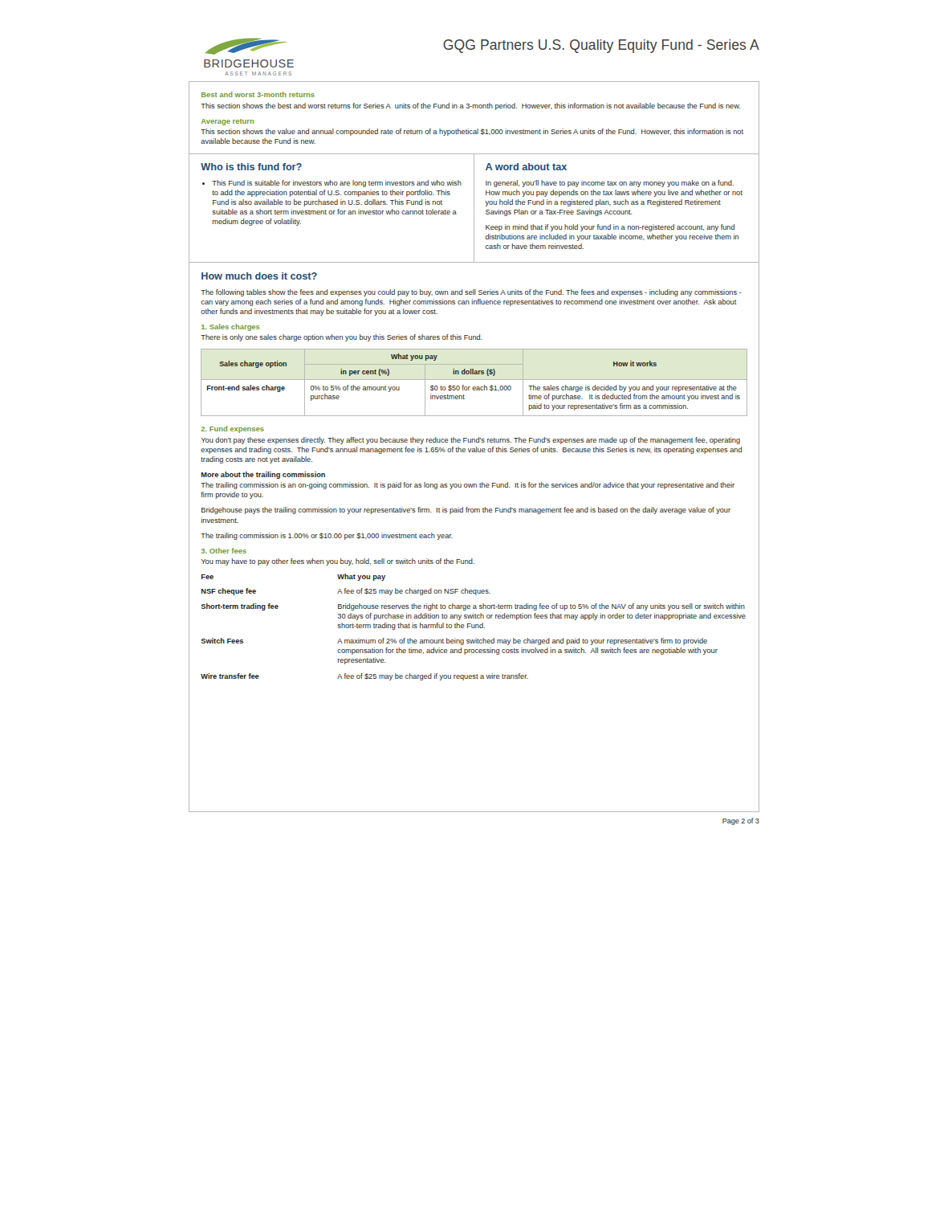BRIDGEHOUSE
ASSET MANAGERS
GQG Partners U.S. Quality Equity Fund - Series A
Best and worst 3-month returns
This section shows the best and worst returns for Series A units of the Fund in a 3-month period. However, this information is not available because the Fund is new.
Average return
This section shows the value and annual compounded rate of return of a hypothetical $1,000 investment in Series A units of the Fund. However, this information is not available because the Fund is new.
Who is this fund for?
This Fund is suitable for investors who are long term investors and who wish to add the appreciation potential of U.S. companies to their portfolio. This Fund is also available to be purchased in U.S. dollars. This Fund is not suitable as a short term investment or for an investor who cannot tolerate a medium degree of volatility.
A word about tax
In general, you’ll have to pay income tax on any money you make on a fund. How much you pay depends on the tax laws where you live and whether or not you hold the Fund in a registered plan, such as a Registered Retirement Savings Plan or a Tax-Free Savings Account.
Keep in mind that if you hold your fund in a non-registered account, any fund distributions are included in your taxable income, whether you receive them in cash or have them reinvested.
How much does it cost?
The following tables show the fees and expenses you could pay to buy, own and sell Series A units of the Fund. The fees and expenses - including any commissions - can vary among each series of a fund and among funds. Higher commissions can influence representatives to recommend one investment over another. Ask about other funds and investments that may be suitable for you at a lower cost.
1. Sales charges
There is only one sales charge option when you buy this Series of shares of this Fund.
| Sales charge option | What you pay | How it works |
| --- | --- | --- |
| in per cent (%) | in dollars ($) |
| Front-end sales charge | 0% to 5% of the amount you purchase | $0 to $50 for each $1,000 investment | The sales charge is decided by you and your representative at the time of purchase. It is deducted from the amount you invest and is paid to your representative's firm as a commission. |
2. Fund expenses
You don't pay these expenses directly. They affect you because they reduce the Fund's returns. The Fund's expenses are made up of the management fee, operating expenses and trading costs. The Fund's annual management fee is 1.65% of the value of this Series of units. Because this Series is new, its operating expenses and trading costs are not yet available.
More about the trailing commission
The trailing commission is an on-going commission. It is paid for as long as you own the Fund. It is for the services and/or advice that your representative and their firm provide to you.
Bridgehouse pays the trailing commission to your representative's firm. It is paid from the Fund's management fee and is based on the daily average value of your investment.
The trailing commission is 1.00% or $10.00 per $1,000 investment each year.
3. Other fees
You may have to pay other fees when you buy, hold, sell or switch units of the Fund.
| Fee | What you pay |
| NSF cheque fee | A fee of $25 may be charged on NSF cheques. |
| Short-term trading fee | Bridgehouse reserves the right to charge a short-term trading fee of up to 5% of the NAV of any units you sell or switch within 30 days of purchase in addition to any switch or redemption fees that may apply in order to deter inappropriate and excessive short-term trading that is harmful to the Fund. |
| Switch Fees | A maximum of 2% of the amount being switched may be charged and paid to your representative's firm to provide compensation for the time, advice and processing costs involved in a switch. All switch fees are negotiable with your representative. |
| Wire transfer fee | A fee of $25 may be charged if you request a wire transfer. |
Page 2 of 3